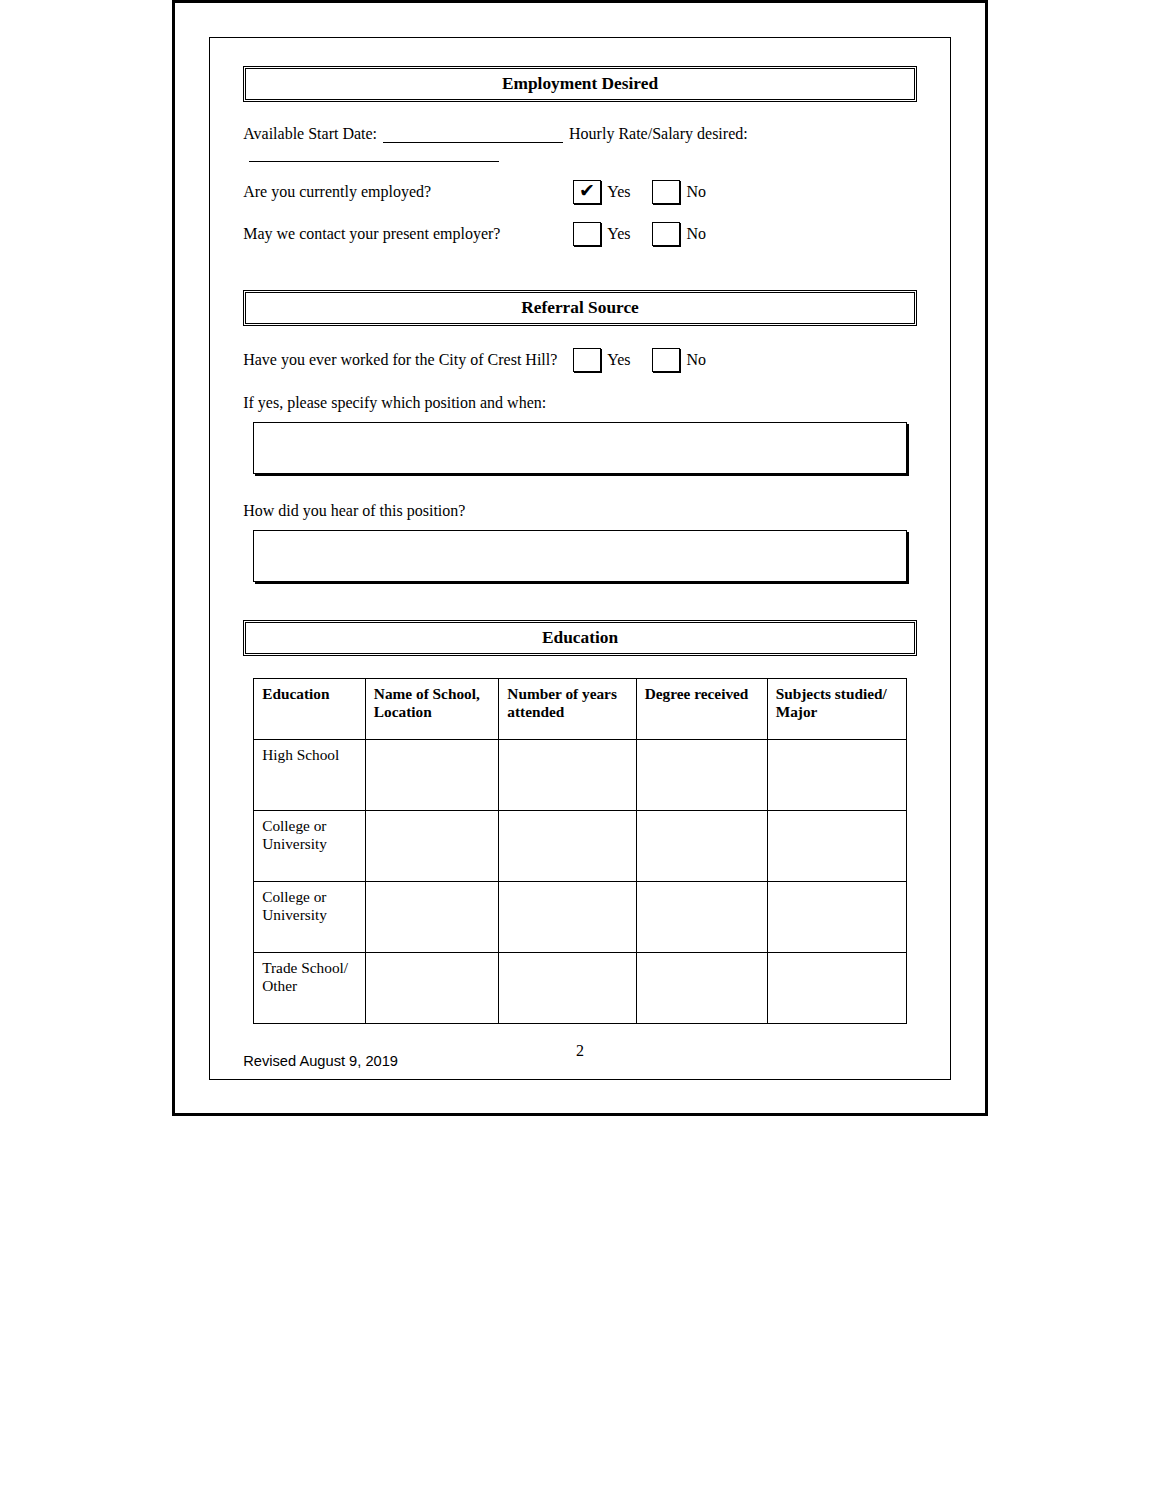Employment Desired
Available Start Date: Hourly Rate/Salary desired:
Are you currently employed? ✔Yes No
May we contact your present employer? Yes No
Referral Source
Have you ever worked for the City of Crest Hill? Yes No
If yes, please specify which position and when:
How did you hear of this position?
Education
| Education | Name of School, Location | Number of years attended | Degree received | Subjects studied/ Major |
| --- | --- | --- | --- | --- |
| High School | | | | |
| College or University | | | | |
| College or University | | | | |
| Trade School/ Other | | | | |
2
Revised August 9, 2019